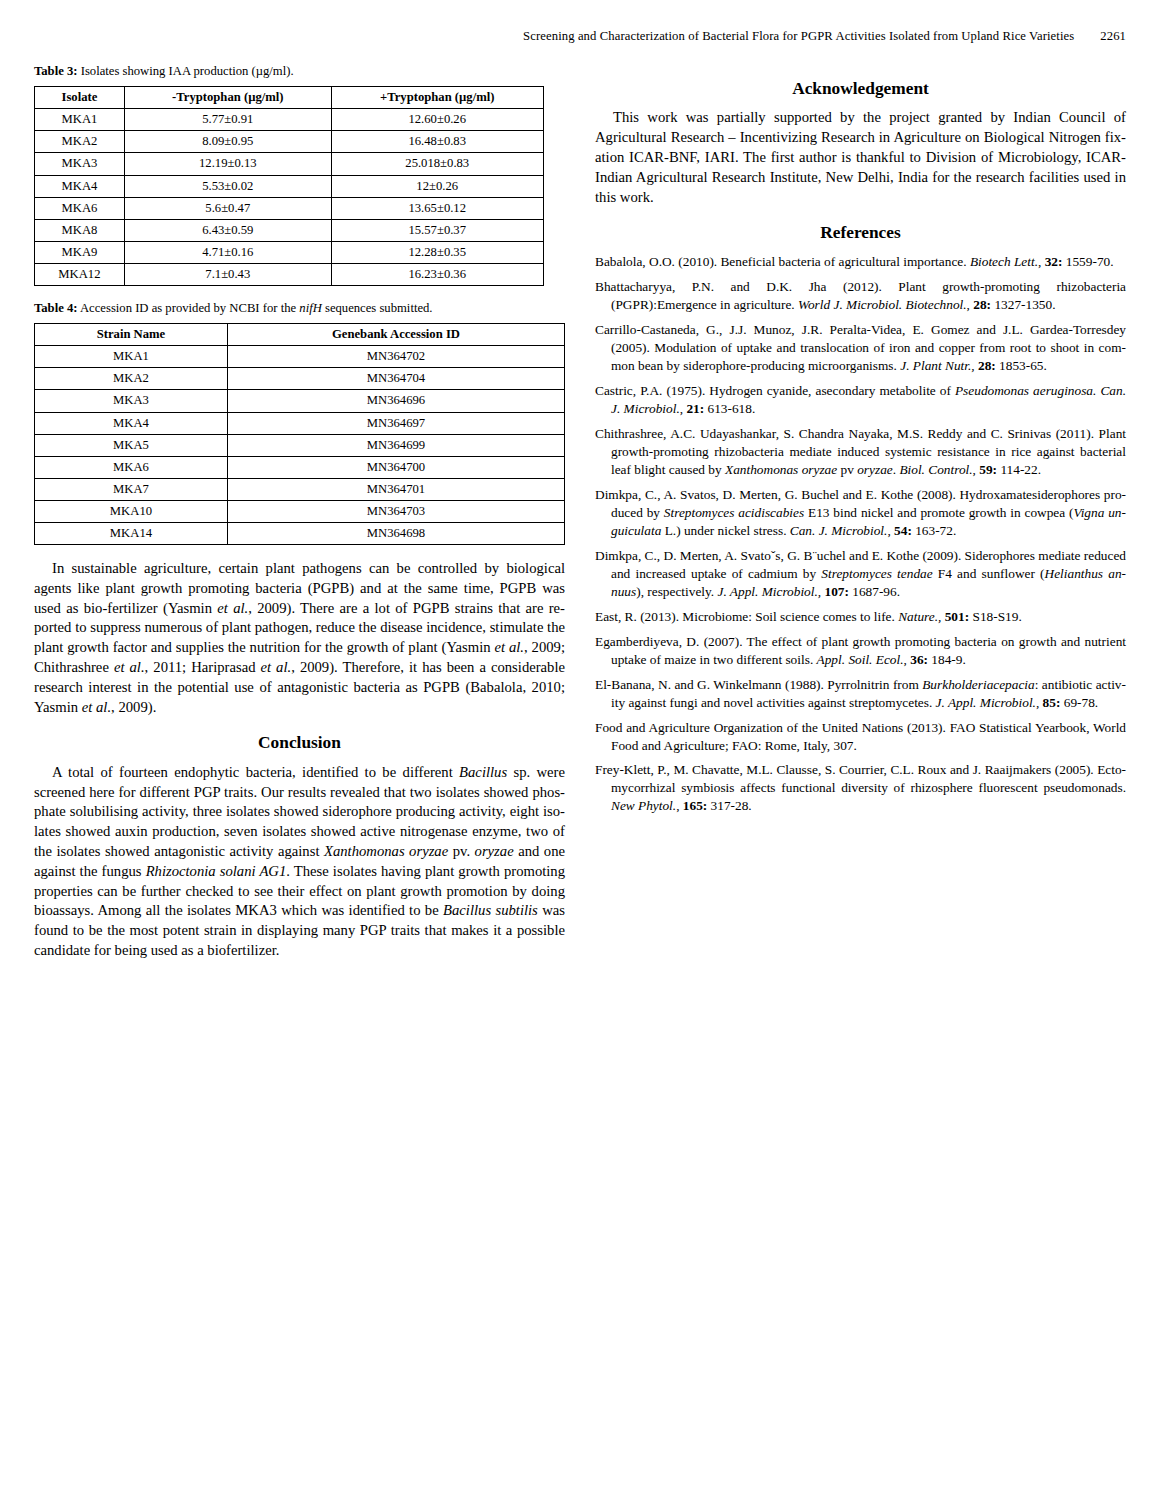Screening and Characterization of Bacterial Flora for PGPR Activities Isolated from Upland Rice Varieties2261
Table 3: Isolates showing IAA production (µg/ml).
| Isolate | -Tryptophan (µg/ml) | +Tryptophan (µg/ml) |
| --- | --- | --- |
| MKA1 | 5.77±0.91 | 12.60±0.26 |
| MKA2 | 8.09±0.95 | 16.48±0.83 |
| MKA3 | 12.19±0.13 | 25.018±0.83 |
| MKA4 | 5.53±0.02 | 12±0.26 |
| MKA6 | 5.6±0.47 | 13.65±0.12 |
| MKA8 | 6.43±0.59 | 15.57±0.37 |
| MKA9 | 4.71±0.16 | 12.28±0.35 |
| MKA12 | 7.1±0.43 | 16.23±0.36 |
Table 4: Accession ID as provided by NCBI for the nifH sequences submitted.
| Strain Name | Genebank Accession ID |
| --- | --- |
| MKA1 | MN364702 |
| MKA2 | MN364704 |
| MKA3 | MN364696 |
| MKA4 | MN364697 |
| MKA5 | MN364699 |
| MKA6 | MN364700 |
| MKA7 | MN364701 |
| MKA10 | MN364703 |
| MKA14 | MN364698 |
In sustainable agriculture, certain plant pathogens can be controlled by biological agents like plant growth promoting bacteria (PGPB) and at the same time, PGPB was used as bio-fertilizer (Yasmin et al., 2009). There are a lot of PGPB strains that are reported to suppress numerous of plant pathogen, reduce the disease incidence, stimulate the plant growth factor and supplies the nutrition for the growth of plant (Yasmin et al., 2009; Chithrashree et al., 2011; Hariprasad et al., 2009). Therefore, it has been a considerable research interest in the potential use of antagonistic bacteria as PGPB (Babalola, 2010; Yasmin et al., 2009).
Conclusion
A total of fourteen endophytic bacteria, identified to be different Bacillus sp. were screened here for different PGP traits. Our results revealed that two isolates showed phosphate solubilising activity, three isolates showed siderophore producing activity, eight isolates showed auxin production, seven isolates showed active nitrogenase enzyme, two of the isolates showed antagonistic activity against Xanthomonas oryzae pv. oryzae and one against the fungus Rhizoctonia solani AG1. These isolates having plant growth promoting properties can be further checked to see their effect on plant growth promotion by doing bioassays. Among all the isolates MKA3 which was identified to be Bacillus subtilis was found to be the most potent strain in displaying many PGP traits that makes it a possible candidate for being used as a biofertilizer.
Acknowledgement
This work was partially supported by the project granted by Indian Council of Agricultural Research – Incentivizing Research in Agriculture on Biological Nitrogen fixation ICAR-BNF, IARI. The first author is thankful to Division of Microbiology, ICAR- Indian Agricultural Research Institute, New Delhi, India for the research facilities used in this work.
References
Babalola, O.O. (2010). Beneficial bacteria of agricultural importance. Biotech Lett., 32: 1559-70.
Bhattacharyya, P.N. and D.K. Jha (2012). Plant growth-promoting rhizobacteria (PGPR):Emergence in agriculture. World J. Microbiol. Biotechnol., 28: 1327-1350.
Carrillo-Castaneda, G., J.J. Munoz, J.R. Peralta-Videa, E. Gomez and J.L. Gardea-Torresdey (2005). Modulation of uptake and translocation of iron and copper from root to shoot in common bean by siderophore-producing microorganisms. J. Plant Nutr., 28: 1853-65.
Castric, P.A. (1975). Hydrogen cyanide, asecondary metabolite of Pseudomonas aeruginosa. Can. J. Microbiol., 21: 613-618.
Chithrashree, A.C. Udayashankar, S. Chandra Nayaka, M.S. Reddy and C. Srinivas (2011). Plant growth-promoting rhizobacteria mediate induced systemic resistance in rice against bacterial leaf blight caused by Xanthomonas oryzae pv oryzae. Biol. Control., 59: 114-22.
Dimkpa, C., A. Svatos, D. Merten, G. Buchel and E. Kothe (2008). Hydroxamatesiderophores produced by Streptomyces acidiscabies E13 bind nickel and promote growth in cowpea (Vigna unguiculata L.) under nickel stress. Can. J. Microbiol., 54: 163-72.
Dimkpa, C., D. Merten, A. Svatoˇs, G. B¨uchel and E. Kothe (2009). Siderophores mediate reduced and increased uptake of cadmium by Streptomyces tendae F4 and sunflower (Helianthus annuus), respectively. J. Appl. Microbiol., 107: 1687-96.
East, R. (2013). Microbiome: Soil science comes to life. Nature., 501: S18-S19.
Egamberdiyeva, D. (2007). The effect of plant growth promoting bacteria on growth and nutrient uptake of maize in two different soils. Appl. Soil. Ecol., 36: 184-9.
El-Banana, N. and G. Winkelmann (1988). Pyrrolnitrin from Burkholderiacepacia: antibiotic activity against fungi and novel activities against streptomycetes. J. Appl. Microbiol., 85: 69-78.
Food and Agriculture Organization of the United Nations (2013). FAO Statistical Yearbook, World Food and Agriculture; FAO: Rome, Italy, 307.
Frey-Klett, P., M. Chavatte, M.L. Clausse, S. Courrier, C.L. Roux and J. Raaijmakers (2005). Ecto-mycorrhizal symbiosis affects functional diversity of rhizosphere fluorescent pseudomonads. New Phytol., 165: 317-28.